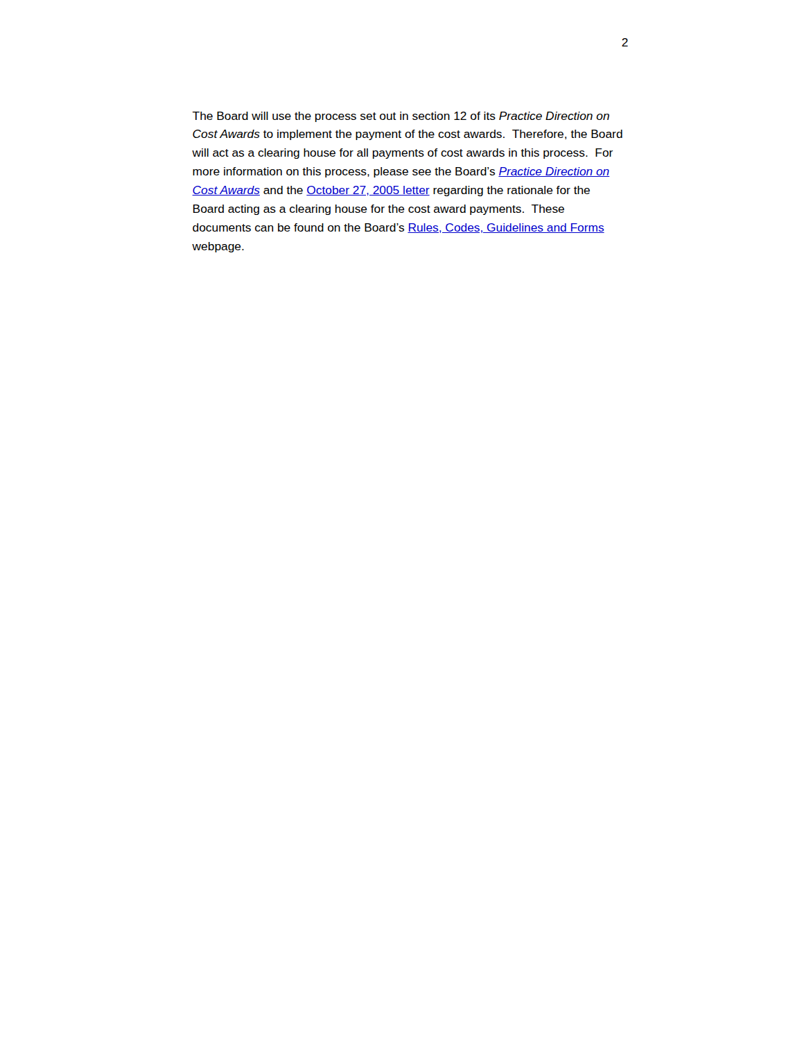2
The Board will use the process set out in section 12 of its Practice Direction on Cost Awards to implement the payment of the cost awards. Therefore, the Board will act as a clearing house for all payments of cost awards in this process. For more information on this process, please see the Board’s Practice Direction on Cost Awards and the October 27, 2005 letter regarding the rationale for the Board acting as a clearing house for the cost award payments. These documents can be found on the Board’s Rules, Codes, Guidelines and Forms webpage.